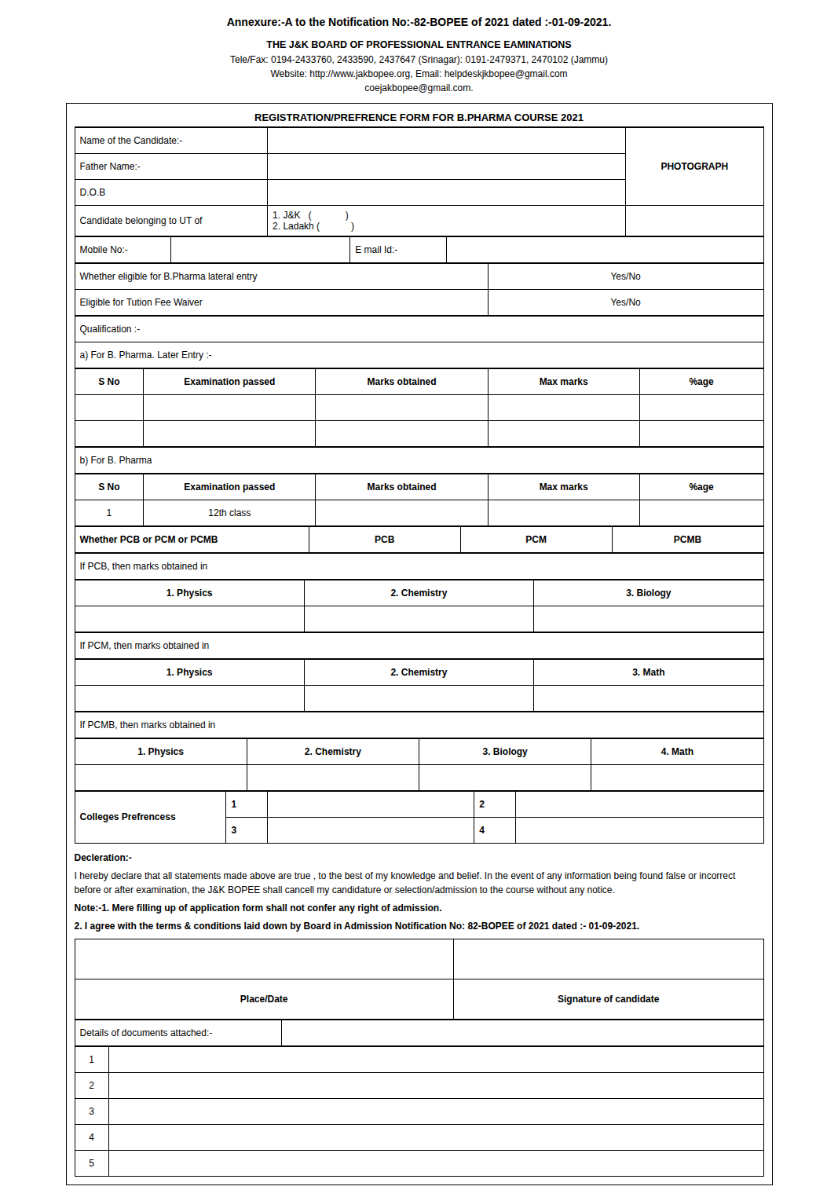Annexure:-A to the Notification No:-82-BOPEE of 2021 dated :-01-09-2021.
THE J&K BOARD OF PROFESSIONAL ENTRANCE EAMINATIONS
Tele/Fax: 0194-2433760, 2433590, 2437647 (Srinagar): 0191-2479371, 2470102 (Jammu)
Website: http://www.jakbopee.org, Email: helpdeskjkbopee@gmail.com
coejakbopee@gmail.com.
REGISTRATION/PREFRENCE FORM FOR B.PHARMA COURSE 2021
| Name of the Candidate:- | | PHOTOGRAPH |
| Father Name:- | |
| D.O.B | |
| Candidate belonging to UT of | 1. J&K ( ) 2. Ladakh ( ) | |
| Mobile No:- | | E mail Id:- | |
| Whether eligible for B.Pharma lateral entry | Yes/No |
| Eligible for Tution Fee Waiver | Yes/No |
| Qualification :- |
| a) For B. Pharma. Later Entry :- |
| S No | Examination passed | Marks obtained | Max marks | %age |
| --- | --- | --- | --- | --- |
| b) For B. Pharma |
| S No | Examination passed | Marks obtained | Max marks | %age |
| --- | --- | --- | --- | --- |
| 1 | 12th class | | | |
| Whether PCB or PCM or PCMB | PCB | PCM | PCMB |
| If PCB, then marks obtained in |
| 1. Physics | 2. Chemistry | 3. Biology |
| If PCM, then marks obtained in |
| 1. Physics | 2. Chemistry | 3. Math |
| If PCMB, then marks obtained in |
| 1. Physics | 2. Chemistry | 3. Biology | 4. Math |
| Colleges Prefrencess | 1 | | 2 | |
| 3 | | 4 | |
Decleration:-
I hereby declare that all statements made above are true , to the best of my knowledge and belief. In the event of any information being found false or incorrect before or after examination, the J&K BOPEE shall cancell my candidature or selection/admission to the course without any notice.
Note:-1. Mere filling up of application form shall not confer any right of admission.
2. I agree with the terms & conditions laid down by Board in Admission Notification No: 82-BOPEE of 2021 dated :- 01-09-2021.
| Place/Date | Signature of candidate |
| Details of documents attached:- | |
| 1 | |
| 2 | |
| 3 | |
| 4 | |
| 5 | |